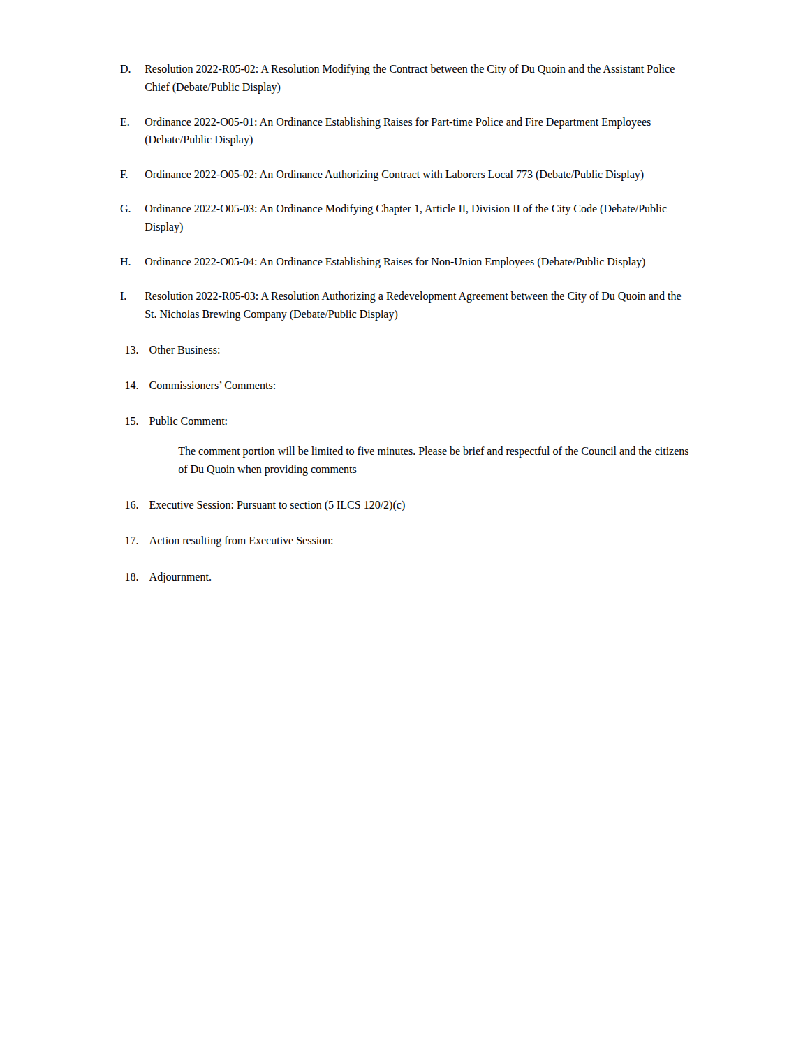D. Resolution 2022-R05-02: A Resolution Modifying the Contract between the City of Du Quoin and the Assistant Police Chief (Debate/Public Display)
E. Ordinance 2022-O05-01: An Ordinance Establishing Raises for Part-time Police and Fire Department Employees (Debate/Public Display)
F. Ordinance 2022-O05-02: An Ordinance Authorizing Contract with Laborers Local 773 (Debate/Public Display)
G. Ordinance 2022-O05-03: An Ordinance Modifying Chapter 1, Article II, Division II of the City Code (Debate/Public Display)
H. Ordinance 2022-O05-04: An Ordinance Establishing Raises for Non-Union Employees (Debate/Public Display)
I. Resolution 2022-R05-03: A Resolution Authorizing a Redevelopment Agreement between the City of Du Quoin and the St. Nicholas Brewing Company (Debate/Public Display)
Other Business:
Commissioners’ Comments:
Public Comment:
The comment portion will be limited to five minutes. Please be brief and respectful of the Council and the citizens of Du Quoin when providing comments
Executive Session: Pursuant to section (5 ILCS 120/2)(c)
Action resulting from Executive Session:
Adjournment.